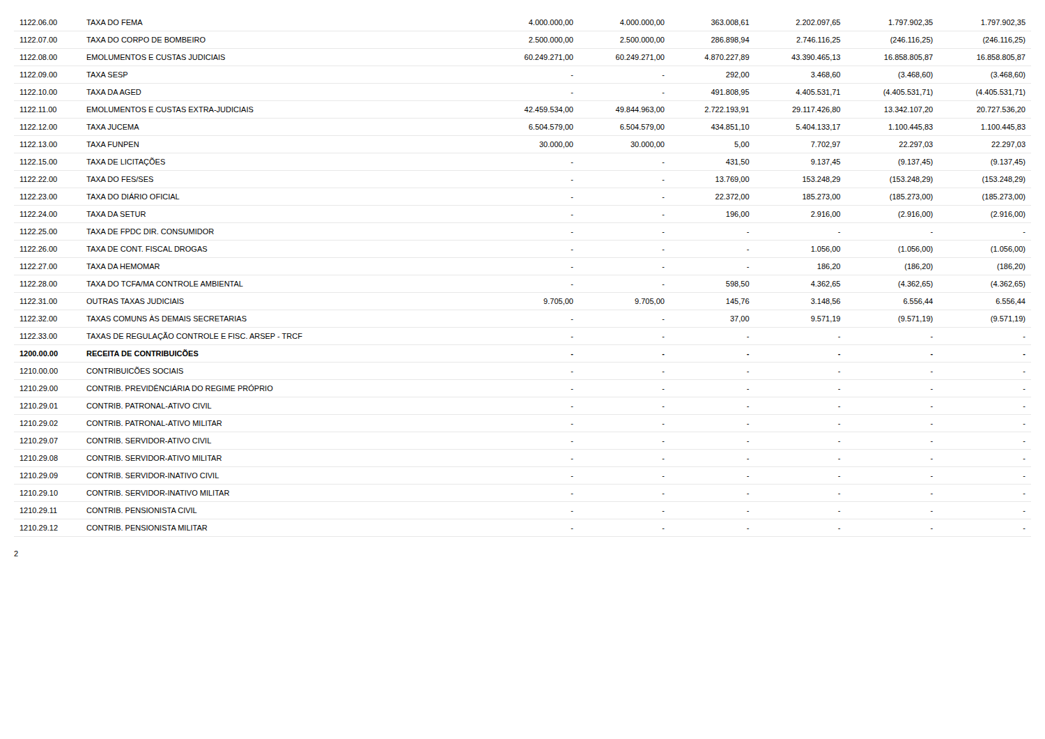| 1122.06.00 | TAXA DO FEMA | 4.000.000,00 | 4.000.000,00 | 363.008,61 | 2.202.097,65 | 1.797.902,35 | 1.797.902,35 |
| 1122.07.00 | TAXA DO CORPO DE BOMBEIRO | 2.500.000,00 | 2.500.000,00 | 286.898,94 | 2.746.116,25 | (246.116,25) | (246.116,25) |
| 1122.08.00 | EMOLUMENTOS E CUSTAS JUDICIAIS | 60.249.271,00 | 60.249.271,00 | 4.870.227,89 | 43.390.465,13 | 16.858.805,87 | 16.858.805,87 |
| 1122.09.00 | TAXA SESP | - | - | 292,00 | 3.468,60 | (3.468,60) | (3.468,60) |
| 1122.10.00 | TAXA DA AGED | - | - | 491.808,95 | 4.405.531,71 | (4.405.531,71) | (4.405.531,71) |
| 1122.11.00 | EMOLUMENTOS E CUSTAS EXTRA-JUDICIAIS | 42.459.534,00 | 49.844.963,00 | 2.722.193,91 | 29.117.426,80 | 13.342.107,20 | 20.727.536,20 |
| 1122.12.00 | TAXA JUCEMA | 6.504.579,00 | 6.504.579,00 | 434.851,10 | 5.404.133,17 | 1.100.445,83 | 1.100.445,83 |
| 1122.13.00 | TAXA FUNPEN | 30.000,00 | 30.000,00 | 5,00 | 7.702,97 | 22.297,03 | 22.297,03 |
| 1122.15.00 | TAXA DE LICITAÇÕES | - | - | 431,50 | 9.137,45 | (9.137,45) | (9.137,45) |
| 1122.22.00 | TAXA DO FES/SES | - | - | 13.769,00 | 153.248,29 | (153.248,29) | (153.248,29) |
| 1122.23.00 | TAXA DO DIÁRIO OFICIAL | - | - | 22.372,00 | 185.273,00 | (185.273,00) | (185.273,00) |
| 1122.24.00 | TAXA DA SETUR | - | - | 196,00 | 2.916,00 | (2.916,00) | (2.916,00) |
| 1122.25.00 | TAXA DE FPDC DIR. CONSUMIDOR | - | - | - | - | - | - |
| 1122.26.00 | TAXA DE CONT. FISCAL DROGAS | - | - | - | 1.056,00 | (1.056,00) | (1.056,00) |
| 1122.27.00 | TAXA DA HEMOMAR | - | - | - | 186,20 | (186,20) | (186,20) |
| 1122.28.00 | TAXA DO TCFA/MA CONTROLE AMBIENTAL | - | - | 598,50 | 4.362,65 | (4.362,65) | (4.362,65) |
| 1122.31.00 | OUTRAS TAXAS JUDICIAIS | 9.705,00 | 9.705,00 | 145,76 | 3.148,56 | 6.556,44 | 6.556,44 |
| 1122.32.00 | TAXAS COMUNS ÀS DEMAIS SECRETARIAS | - | - | 37,00 | 9.571,19 | (9.571,19) | (9.571,19) |
| 1122.33.00 | TAXAS DE REGULAÇÃO CONTROLE E FISC. ARSEP - TRCF | - | - | - | - | - | - |
| 1200.00.00 | RECEITA DE CONTRIBUICÕES | - | - | - | - | - | - |
| 1210.00.00 | CONTRIBUICÕES SOCIAIS | - | - | - | - | - | - |
| 1210.29.00 | CONTRIB. PREVIDÊNCIÁRIA DO REGIME PRÓPRIO | - | - | - | - | - | - |
| 1210.29.01 | CONTRIB. PATRONAL-ATIVO CIVIL | - | - | - | - | - | - |
| 1210.29.02 | CONTRIB. PATRONAL-ATIVO MILITAR | - | - | - | - | - | - |
| 1210.29.07 | CONTRIB. SERVIDOR-ATIVO CIVIL | - | - | - | - | - | - |
| 1210.29.08 | CONTRIB. SERVIDOR-ATIVO MILITAR | - | - | - | - | - | - |
| 1210.29.09 | CONTRIB. SERVIDOR-INATIVO CIVIL | - | - | - | - | - | - |
| 1210.29.10 | CONTRIB. SERVIDOR-INATIVO MILITAR | - | - | - | - | - | - |
| 1210.29.11 | CONTRIB. PENSIONISTA CIVIL | - | - | - | - | - | - |
| 1210.29.12 | CONTRIB. PENSIONISTA MILITAR | - | - | - | - | - | - |
2